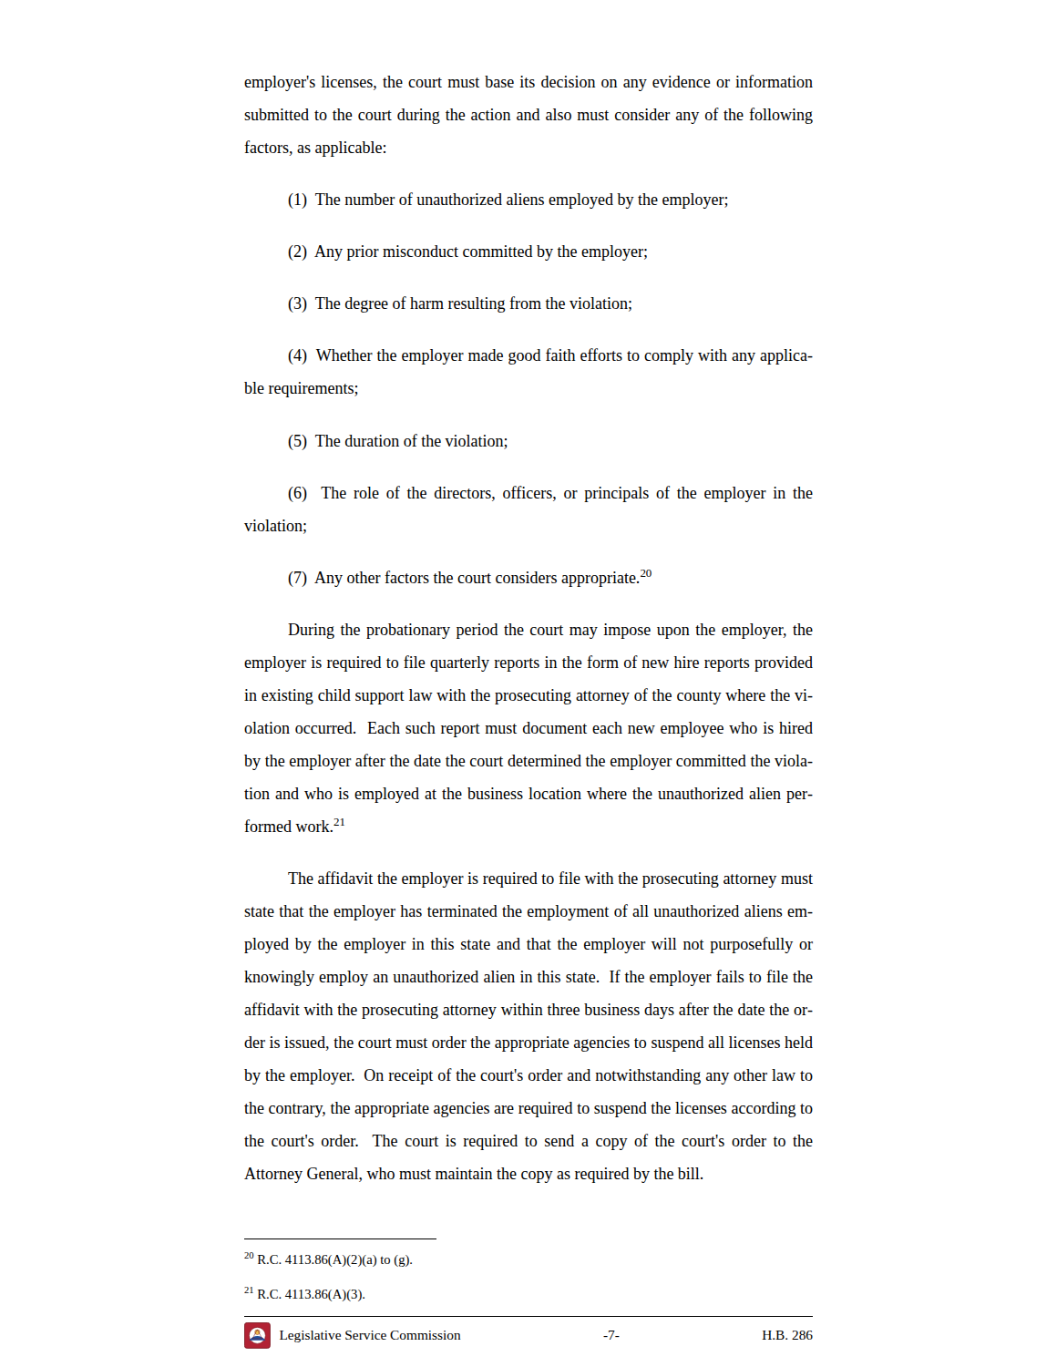employer's licenses, the court must base its decision on any evidence or information submitted to the court during the action and also must consider any of the following factors, as applicable:
(1) The number of unauthorized aliens employed by the employer;
(2) Any prior misconduct committed by the employer;
(3) The degree of harm resulting from the violation;
(4) Whether the employer made good faith efforts to comply with any applicable requirements;
(5) The duration of the violation;
(6) The role of the directors, officers, or principals of the employer in the violation;
(7) Any other factors the court considers appropriate.20
During the probationary period the court may impose upon the employer, the employer is required to file quarterly reports in the form of new hire reports provided in existing child support law with the prosecuting attorney of the county where the violation occurred. Each such report must document each new employee who is hired by the employer after the date the court determined the employer committed the violation and who is employed at the business location where the unauthorized alien performed work.21
The affidavit the employer is required to file with the prosecuting attorney must state that the employer has terminated the employment of all unauthorized aliens employed by the employer in this state and that the employer will not purposefully or knowingly employ an unauthorized alien in this state. If the employer fails to file the affidavit with the prosecuting attorney within three business days after the date the order is issued, the court must order the appropriate agencies to suspend all licenses held by the employer. On receipt of the court's order and notwithstanding any other law to the contrary, the appropriate agencies are required to suspend the licenses according to the court's order. The court is required to send a copy of the court's order to the Attorney General, who must maintain the copy as required by the bill.
20 R.C. 4113.86(A)(2)(a) to (g).
21 R.C. 4113.86(A)(3).
Legislative Service Commission
-7-
H.B. 286